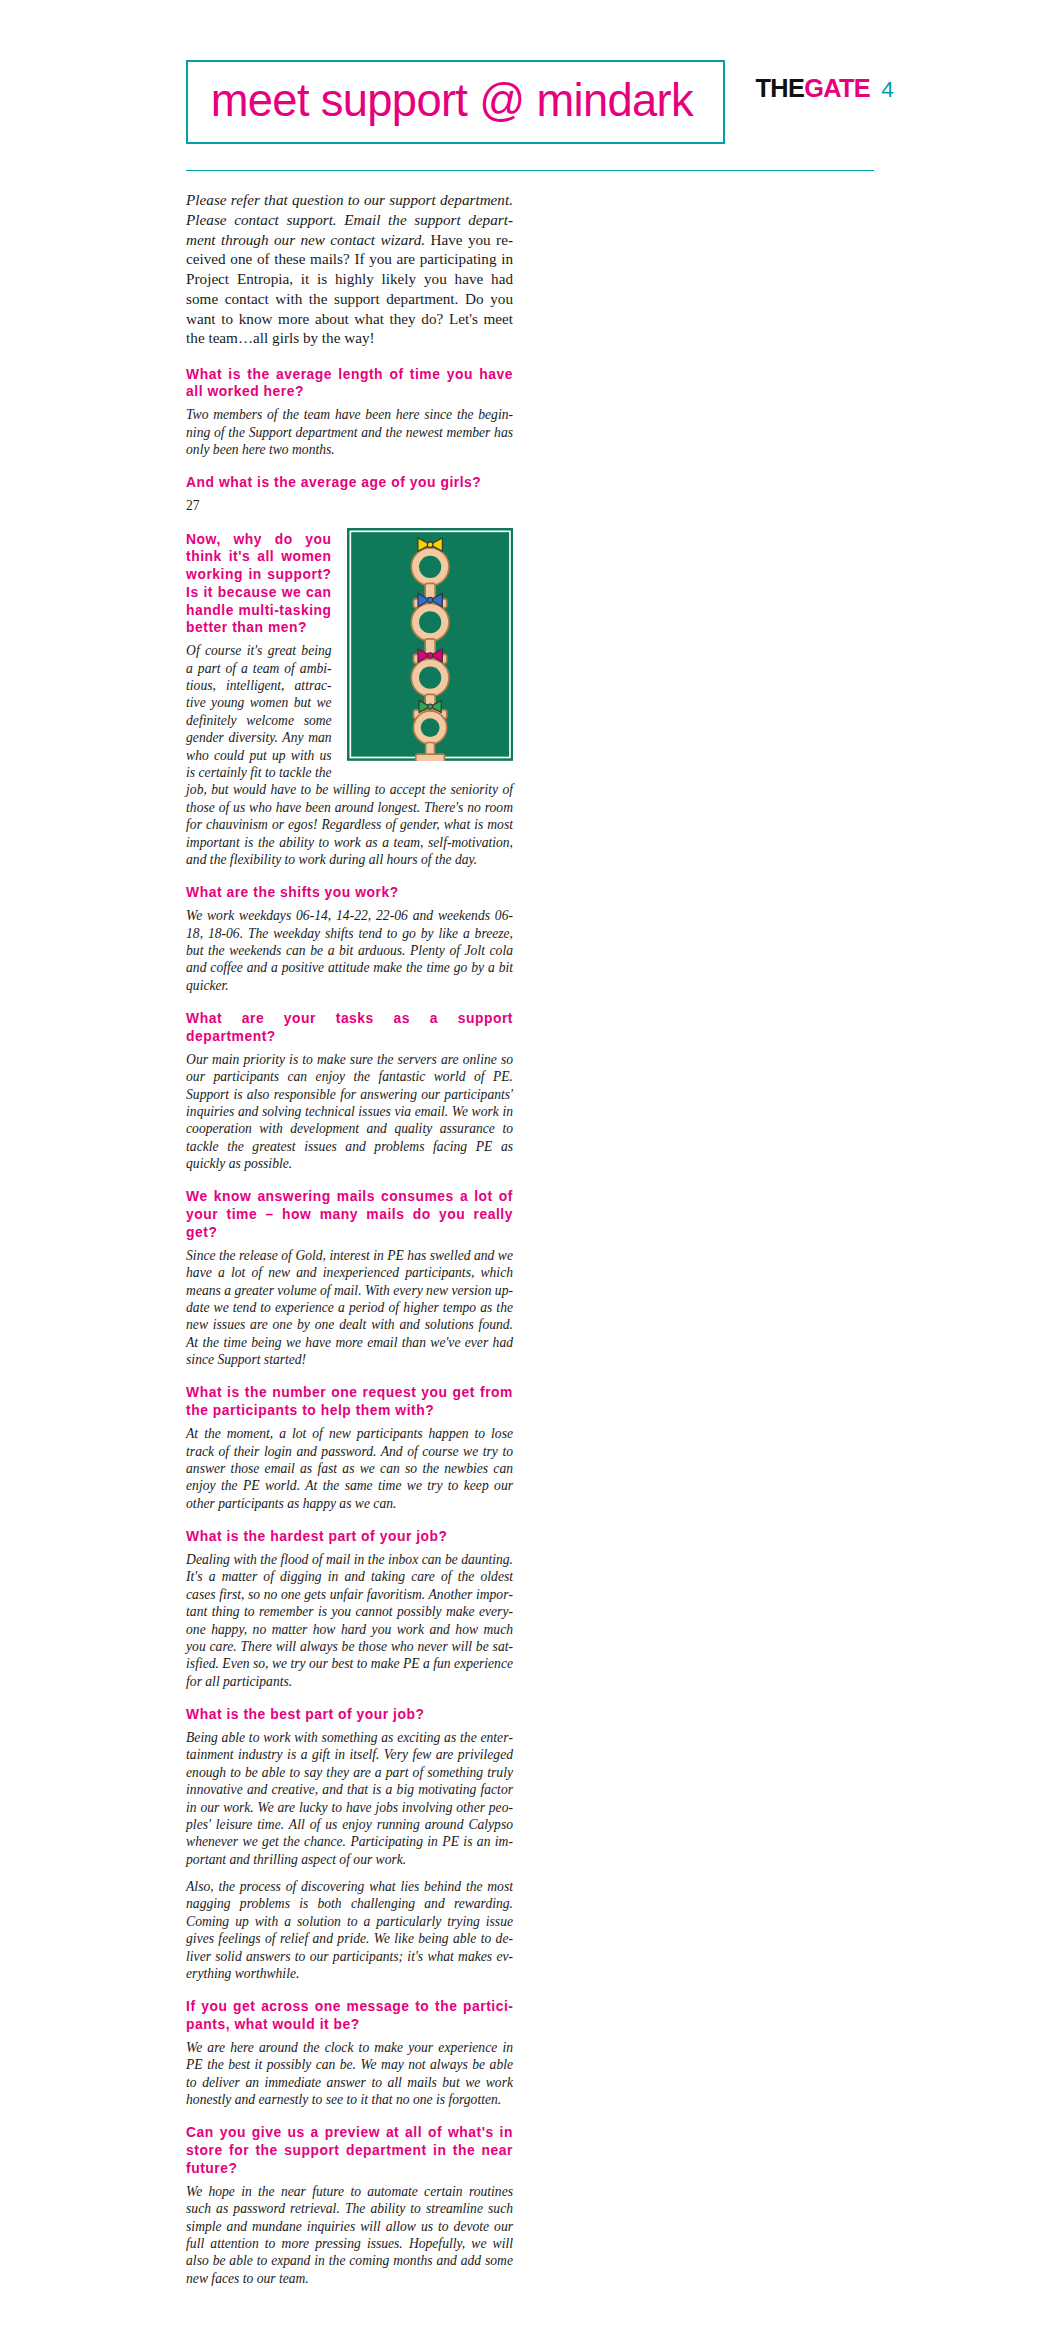meet support @ mindark
THEGATE 4
Please refer that question to our support department. Please contact support. Email the support department through our new contact wizard. Have you received one of these mails? If you are participating in Project Entropia, it is highly likely you have had some contact with the support department. Do you want to know more about what they do? Let's meet the team…all girls by the way!
What is the average length of time you have all worked here?
Two members of the team have been here since the beginning of the Support department and the newest member has only been here two months.
And what is the average age of you girls?
27
Four female gender symbols with coloured bows
Now, why do you think it's all women working in support? Is it because we can handle multi-tasking better than men?
Of course it's great being a part of a team of ambitious, intelligent, attractive young women but we definitely welcome some gender diversity. Any man who could put up with us is certainly fit to tackle the job, but would have to be willing to accept the seniority of those of us who have been around longest. There's no room for chauvinism or egos! Regardless of gender, what is most important is the ability to work as a team, self-motivation, and the flexibility to work during all hours of the day.
What are the shifts you work?
We work weekdays 06-14, 14-22, 22-06 and weekends 06-18, 18-06. The weekday shifts tend to go by like a breeze, but the weekends can be a bit arduous. Plenty of Jolt cola and coffee and a positive attitude make the time go by a bit quicker.
What are your tasks as a support department?
Our main priority is to make sure the servers are online so our participants can enjoy the fantastic world of PE. Support is also responsible for answering our participants' inquiries and solving technical issues via email. We work in cooperation with development and quality assurance to tackle the greatest issues and problems facing PE as quickly as possible.
We know answering mails consumes a lot of your time – how many mails do you really get?
Since the release of Gold, interest in PE has swelled and we have a lot of new and inexperienced participants, which means a greater volume of mail. With every new version update we tend to experience a period of higher tempo as the new issues are one by one dealt with and solutions found. At the time being we have more email than we've ever had since Support started!
What is the number one request you get from the participants to help them with?
At the moment, a lot of new participants happen to lose track of their login and password. And of course we try to answer those email as fast as we can so the newbies can enjoy the PE world. At the same time we try to keep our other participants as happy as we can.
What is the hardest part of your job?
Dealing with the flood of mail in the inbox can be daunting. It's a matter of digging in and taking care of the oldest cases first, so no one gets unfair favoritism. Another important thing to remember is you cannot possibly make everyone happy, no matter how hard you work and how much you care. There will always be those who never will be satisfied. Even so, we try our best to make PE a fun experience for all participants.
What is the best part of your job?
Being able to work with something as exciting as the entertainment industry is a gift in itself. Very few are privileged enough to be able to say they are a part of something truly innovative and creative, and that is a big motivating factor in our work. We are lucky to have jobs involving other peoples' leisure time. All of us enjoy running around Calypso whenever we get the chance. Participating in PE is an important and thrilling aspect of our work.
Also, the process of discovering what lies behind the most nagging problems is both challenging and rewarding. Coming up with a solution to a particularly trying issue gives feelings of relief and pride. We like being able to deliver solid answers to our participants; it's what makes everything worthwhile.
If you get across one message to the participants, what would it be?
We are here around the clock to make your experience in PE the best it possibly can be. We may not always be able to deliver an immediate answer to all mails but we work honestly and earnestly to see to it that no one is forgotten.
Can you give us a preview at all of what's in store for the support department in the near future?
We hope in the near future to automate certain routines such as password retrieval. The ability to streamline such simple and mundane inquiries will allow us to devote our full attention to more pressing issues. Hopefully, we will also be able to expand in the coming months and add some new faces to our team.